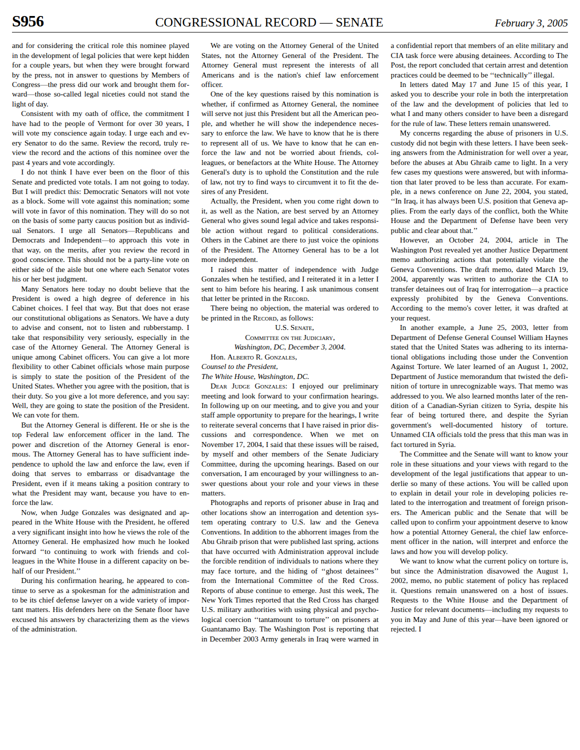S956
CONGRESSIONAL RECORD — SENATE
February 3, 2005
and for considering the critical role this nominee played in the development of legal policies that were kept hidden for a couple years, but when they were brought forward by the press, not in answer to questions by Members of Congress—the press did our work and brought them forward—those so-called legal niceties could not stand the light of day.
Consistent with my oath of office, the commitment I have had to the people of Vermont for over 30 years, I will vote my conscience again today. I urge each and every Senator to do the same. Review the record, truly review the record and the actions of this nominee over the past 4 years and vote accordingly.
I do not think I have ever been on the floor of this Senate and predicted vote totals. I am not going to today. But I will predict this: Democratic Senators will not vote as a block. Some will vote against this nomination; some will vote in favor of this nomination. They will do so not on the basis of some party caucus position but as individual Senators. I urge all Senators—Republicans and Democrats and Independent—to approach this vote in that way, on the merits, after you review the record in good conscience. This should not be a party-line vote on either side of the aisle but one where each Senator votes his or her best judgment.
Many Senators here today no doubt believe that the President is owed a high degree of deference in his Cabinet choices. I feel that way. But that does not erase our constitutional obligations as Senators. We have a duty to advise and consent, not to listen and rubberstamp. I take that responsibility very seriously, especially in the case of the Attorney General. The Attorney General is unique among Cabinet officers. You can give a lot more flexibility to other Cabinet officials whose main purpose is simply to state the position of the President of the United States. Whether you agree with the position, that is their duty. So you give a lot more deference, and you say: Well, they are going to state the position of the President. We can vote for them.
But the Attorney General is different. He or she is the top Federal law enforcement officer in the land. The power and discretion of the Attorney General is enormous. The Attorney General has to have sufficient independence to uphold the law and enforce the law, even if doing that serves to embarrass or disadvantage the President, even if it means taking a position contrary to what the President may want, because you have to enforce the law.
Now, when Judge Gonzales was designated and appeared in the White House with the President, he offered a very significant insight into how he views the role of the Attorney General. He emphasized how much he looked forward ‘‘to continuing to work with friends and colleagues in the White House in a different capacity on behalf of our President.’’
During his confirmation hearing, he appeared to continue to serve as a spokesman for the administration and to be its chief defense lawyer on a wide variety of important matters. His defenders here on the Senate floor have excused his answers by characterizing them as the views of the administration.
We are voting on the Attorney General of the United States, not the Attorney General of the President. The Attorney General must represent the interests of all Americans and is the nation's chief law enforcement officer.
One of the key questions raised by this nomination is whether, if confirmed as Attorney General, the nominee will serve not just this President but all the American people, and whether he will show the independence necessary to enforce the law. We have to know that he is there to represent all of us. We have to know that he can enforce the law and not be worried about friends, colleagues, or benefactors at the White House. The Attorney General's duty is to uphold the Constitution and the rule of law, not try to find ways to circumvent it to fit the desires of any President.
Actually, the President, when you come right down to it, as well as the Nation, are best served by an Attorney General who gives sound legal advice and takes responsible action without regard to political considerations. Others in the Cabinet are there to just voice the opinions of the President. The Attorney General has to be a lot more independent.
I raised this matter of independence with Judge Gonzales when he testified, and I reiterated it in a letter I sent to him before his hearing. I ask unanimous consent that letter be printed in the Record.
There being no objection, the material was ordered to be printed in the Record, as follows:
U.S. Senate,
Committee on the Judiciary,
Washington, DC, December 3, 2004.
Hon. Alberto R. Gonzales,
Counsel to the President,
The White House, Washington, DC.
Dear Judge Gonzales: I enjoyed our preliminary meeting and look forward to your confirmation hearings. In following up on our meeting, and to give you and your staff ample opportunity to prepare for the hearings, I write to reiterate several concerns that I have raised in prior discussions and correspondence. When we met on November 17, 2004, I said that these issues will be raised, by myself and other members of the Senate Judiciary Committee, during the upcoming hearings. Based on our conversation, I am encouraged by your willingness to answer questions about your role and your views in these matters.
Photographs and reports of prisoner abuse in Iraq and other locations show an interrogation and detention system operating contrary to U.S. law and the Geneva Conventions. In addition to the abhorrent images from the Abu Ghraib prison that were published last spring, actions that have occurred with Administration approval include the forcible rendition of individuals to nations where they may face torture, and the hiding of ‘‘ghost detainees’’ from the International Committee of the Red Cross. Reports of abuse continue to emerge. Just this week, The New York Times reported that the Red Cross has charged U.S. military authorities with using physical and psychological coercion ‘‘tantamount to torture’’ on prisoners at Guantanamo Bay. The Washington Post is reporting that in December 2003 Army generals in Iraq were warned in a confidential report that members of an elite military and CIA task force were abusing detainees. According to The Post, the report concluded that certain arrest and detention practices could be deemed to be ‘‘technically’’ illegal.
In letters dated May 17 and June 15 of this year, I asked you to describe your role in both the interpretation of the law and the development of policies that led to what I and many others consider to have been a disregard for the rule of law. These letters remain unanswered.
My concerns regarding the abuse of prisoners in U.S. custody did not begin with these letters. I have been seeking answers from the Administration for well over a year, before the abuses at Abu Ghraib came to light. In a very few cases my questions were answered, but with information that later proved to be less than accurate. For example, in a news conference on June 22, 2004, you stated, ‘‘In Iraq, it has always been U.S. position that Geneva applies. From the early days of the conflict, both the White House and the Department of Defense have been very public and clear about that.’’
However, an October 24, 2004, article in The Washington Post revealed yet another Justice Department memo authorizing actions that potentially violate the Geneva Conventions. The draft memo, dated March 19, 2004, apparently was written to authorize the CIA to transfer detainees out of Iraq for interrogation—a practice expressly prohibited by the Geneva Conventions. According to the memo's cover letter, it was drafted at your request.
In another example, a June 25, 2003, letter from Department of Defense General Counsel William Haynes stated that the United States was adhering to its international obligations including those under the Convention Against Torture. We later learned of an August 1, 2002, Department of Justice memorandum that twisted the definition of torture in unrecognizable ways. That memo was addressed to you. We also learned months later of the rendition of a Canadian-Syrian citizen to Syria, despite his fear of being tortured there, and despite the Syrian government's well-documented history of torture. Unnamed CIA officials told the press that this man was in fact tortured in Syria.
The Committee and the Senate will want to know your role in these situations and your views with regard to the development of the legal justifications that appear to underlie so many of these actions. You will be called upon to explain in detail your role in developing policies related to the interrogation and treatment of foreign prisoners. The American public and the Senate that will be called upon to confirm your appointment deserve to know how a potential Attorney General, the chief law enforcement officer in the nation, will interpret and enforce the laws and how you will develop policy.
We want to know what the current policy on torture is, but since the Administration disavowed the August 1, 2002, memo, no public statement of policy has replaced it. Questions remain unanswered on a host of issues. Requests to the White House and the Department of Justice for relevant documents—including my requests to you in May and June of this year—have been ignored or rejected. I